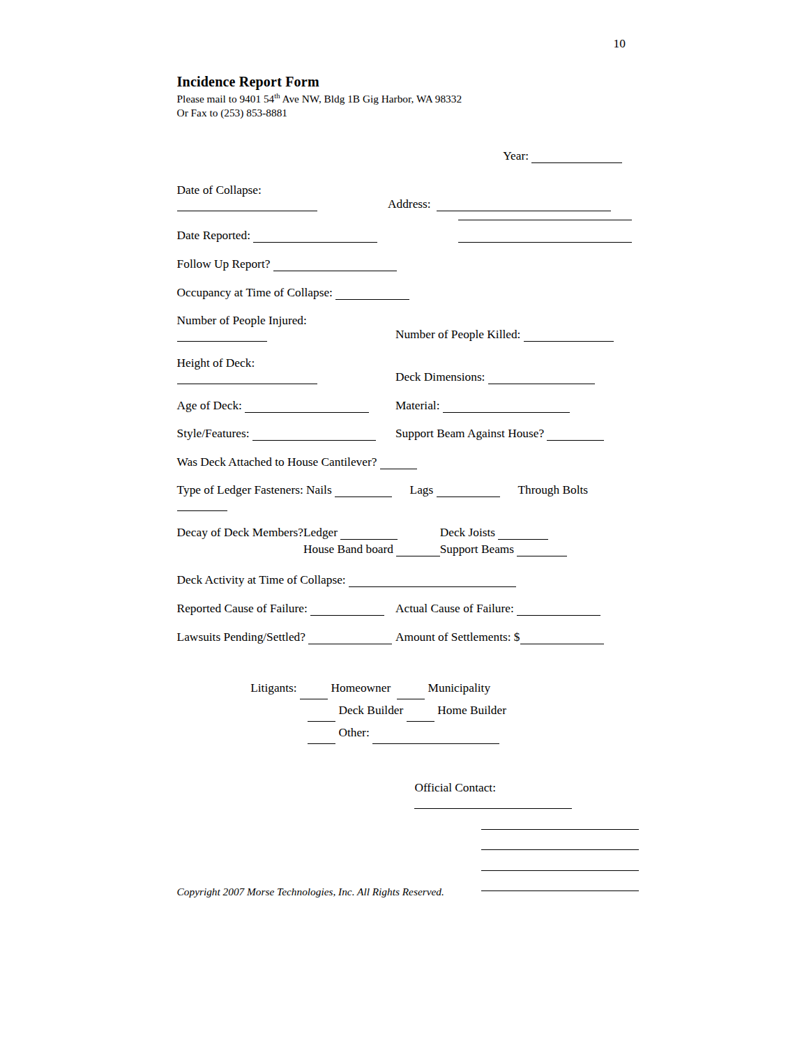10
Incidence Report Form
Please mail to 9401 54th Ave NW, Bldg 1B Gig Harbor, WA 98332
Or Fax to (253) 853-8881
Year:
| Date of Collapse: | Address: |
| Date Reported: | |
Follow Up Report?
Occupancy at Time of Collapse:
| Number of People Injured: | Number of People Killed: |
| Height of Deck: | Deck Dimensions: |
| Age of Deck: | Material: |
| Style/Features: | Support Beam Against House? |
Was Deck Attached to House Cantilever?
Type of Ledger Fasteners: Nails Lags Through Bolts
| Decay of Deck Members? | Ledger | Deck Joists |
| | House Band board | Support Beams |
Deck Activity at Time of Collapse:
| Reported Cause of Failure: | Actual Cause of Failure: |
| Lawsuits Pending/Settled? | Amount of Settlements: $ |
Litigants: Homeowner Municipality
Deck Builder Home Builder
Other:
Official Contact:
Copyright 2007 Morse Technologies, Inc. All Rights Reserved.